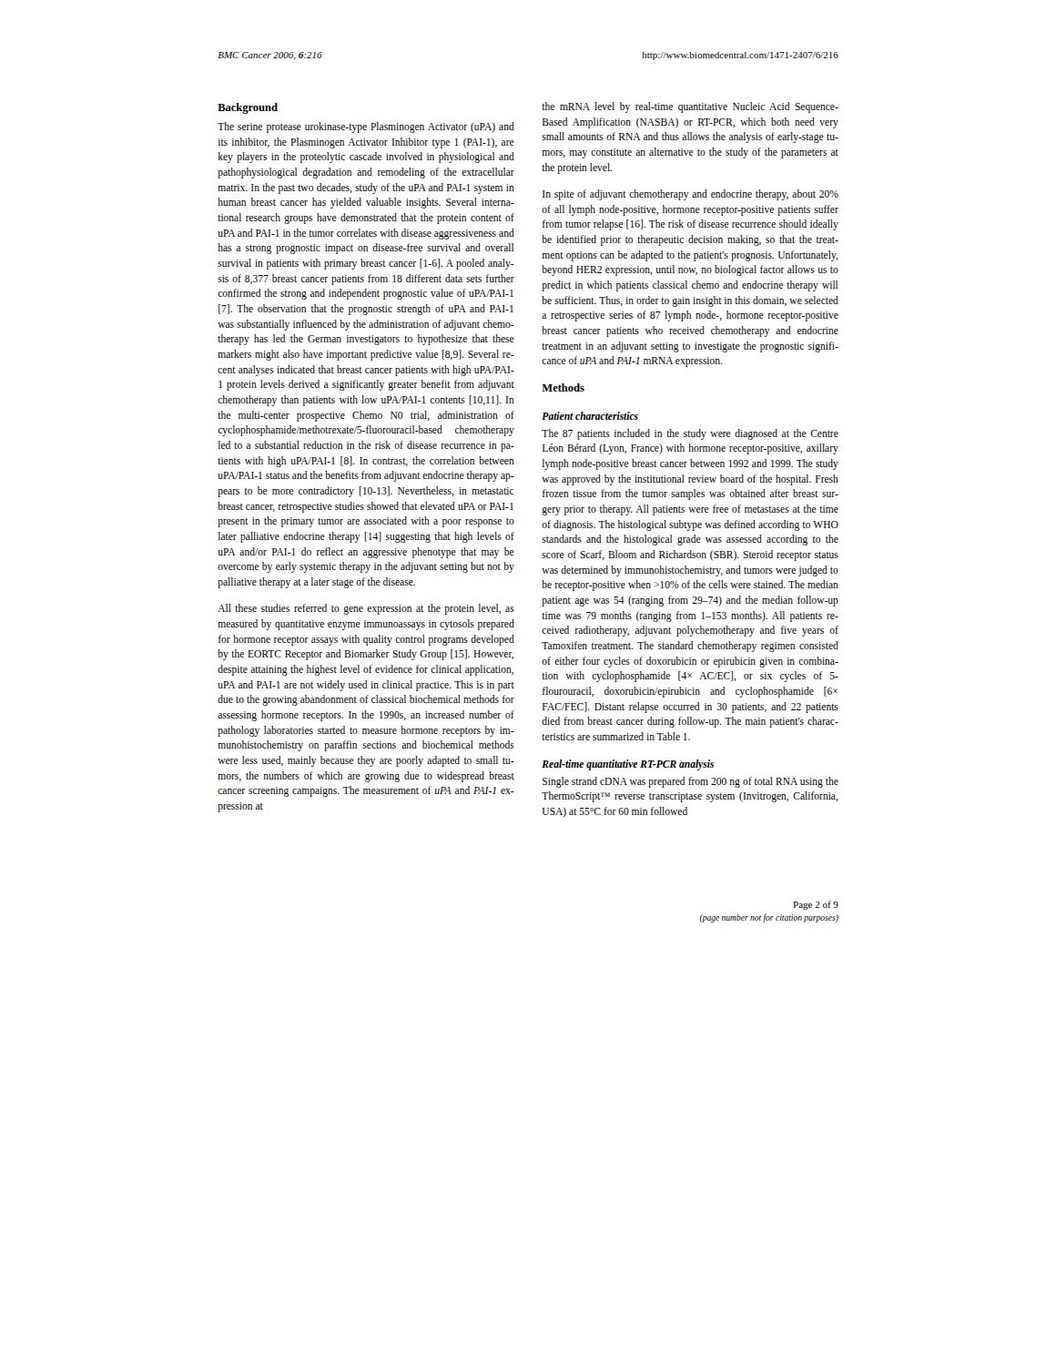BMC Cancer 2006, 6:216
http://www.biomedcentral.com/1471-2407/6/216
Background
The serine protease urokinase-type Plasminogen Activator (uPA) and its inhibitor, the Plasminogen Activator Inhibitor type 1 (PAI-1), are key players in the proteolytic cascade involved in physiological and pathophysiological degradation and remodeling of the extracellular matrix. In the past two decades, study of the uPA and PAI-1 system in human breast cancer has yielded valuable insights. Several international research groups have demonstrated that the protein content of uPA and PAI-1 in the tumor correlates with disease aggressiveness and has a strong prognostic impact on disease-free survival and overall survival in patients with primary breast cancer [1-6]. A pooled analysis of 8,377 breast cancer patients from 18 different data sets further confirmed the strong and independent prognostic value of uPA/PAI-1 [7]. The observation that the prognostic strength of uPA and PAI-1 was substantially influenced by the administration of adjuvant chemotherapy has led the German investigators to hypothesize that these markers might also have important predictive value [8,9]. Several recent analyses indicated that breast cancer patients with high uPA/PAI-1 protein levels derived a significantly greater benefit from adjuvant chemotherapy than patients with low uPA/PAI-1 contents [10,11]. In the multi-center prospective Chemo N0 trial, administration of cyclophosphamide/methotrexate/5-fluorouracil-based chemotherapy led to a substantial reduction in the risk of disease recurrence in patients with high uPA/PAI-1 [8]. In contrast, the correlation between uPA/PAI-1 status and the benefits from adjuvant endocrine therapy appears to be more contradictory [10-13]. Nevertheless, in metastatic breast cancer, retrospective studies showed that elevated uPA or PAI-1 present in the primary tumor are associated with a poor response to later palliative endocrine therapy [14] suggesting that high levels of uPA and/or PAI-1 do reflect an aggressive phenotype that may be overcome by early systemic therapy in the adjuvant setting but not by palliative therapy at a later stage of the disease.
All these studies referred to gene expression at the protein level, as measured by quantitative enzyme immunoassays in cytosols prepared for hormone receptor assays with quality control programs developed by the EORTC Receptor and Biomarker Study Group [15]. However, despite attaining the highest level of evidence for clinical application, uPA and PAI-1 are not widely used in clinical practice. This is in part due to the growing abandonment of classical biochemical methods for assessing hormone receptors. In the 1990s, an increased number of pathology laboratories started to measure hormone receptors by immunohistochemistry on paraffin sections and biochemical methods were less used, mainly because they are poorly adapted to small tumors, the numbers of which are growing due to widespread breast cancer screening campaigns. The measurement of uPA and PAI-1 expression at
the mRNA level by real-time quantitative Nucleic Acid Sequence-Based Amplification (NASBA) or RT-PCR, which both need very small amounts of RNA and thus allows the analysis of early-stage tumors, may constitute an alternative to the study of the parameters at the protein level.
In spite of adjuvant chemotherapy and endocrine therapy, about 20% of all lymph node-positive, hormone receptor-positive patients suffer from tumor relapse [16]. The risk of disease recurrence should ideally be identified prior to therapeutic decision making, so that the treatment options can be adapted to the patient's prognosis. Unfortunately, beyond HER2 expression, until now, no biological factor allows us to predict in which patients classical chemo and endocrine therapy will be sufficient. Thus, in order to gain insight in this domain, we selected a retrospective series of 87 lymph node-, hormone receptor-positive breast cancer patients who received chemotherapy and endocrine treatment in an adjuvant setting to investigate the prognostic significance of uPA and PAI-1 mRNA expression.
Methods
Patient characteristics
The 87 patients included in the study were diagnosed at the Centre Léon Bérard (Lyon, France) with hormone receptor-positive, axillary lymph node-positive breast cancer between 1992 and 1999. The study was approved by the institutional review board of the hospital. Fresh frozen tissue from the tumor samples was obtained after breast surgery prior to therapy. All patients were free of metastases at the time of diagnosis. The histological subtype was defined according to WHO standards and the histological grade was assessed according to the score of Scarf, Bloom and Richardson (SBR). Steroid receptor status was determined by immunohistochemistry, and tumors were judged to be receptor-positive when >10% of the cells were stained. The median patient age was 54 (ranging from 29–74) and the median follow-up time was 79 months (ranging from 1–153 months). All patients received radiotherapy, adjuvant polychemotherapy and five years of Tamoxifen treatment. The standard chemotherapy regimen consisted of either four cycles of doxorubicin or epirubicin given in combination with cyclophosphamide [4× AC/EC], or six cycles of 5-flourouracil, doxorubicin/epirubicin and cyclophosphamide [6× FAC/FEC]. Distant relapse occurred in 30 patients, and 22 patients died from breast cancer during follow-up. The main patient's characteristics are summarized in Table 1.
Real-time quantitative RT-PCR analysis
Single strand cDNA was prepared from 200 ng of total RNA using the ThermoScript™ reverse transcriptase system (Invitrogen, California, USA) at 55°C for 60 min followed
Page 2 of 9
(page number not for citation purposes)